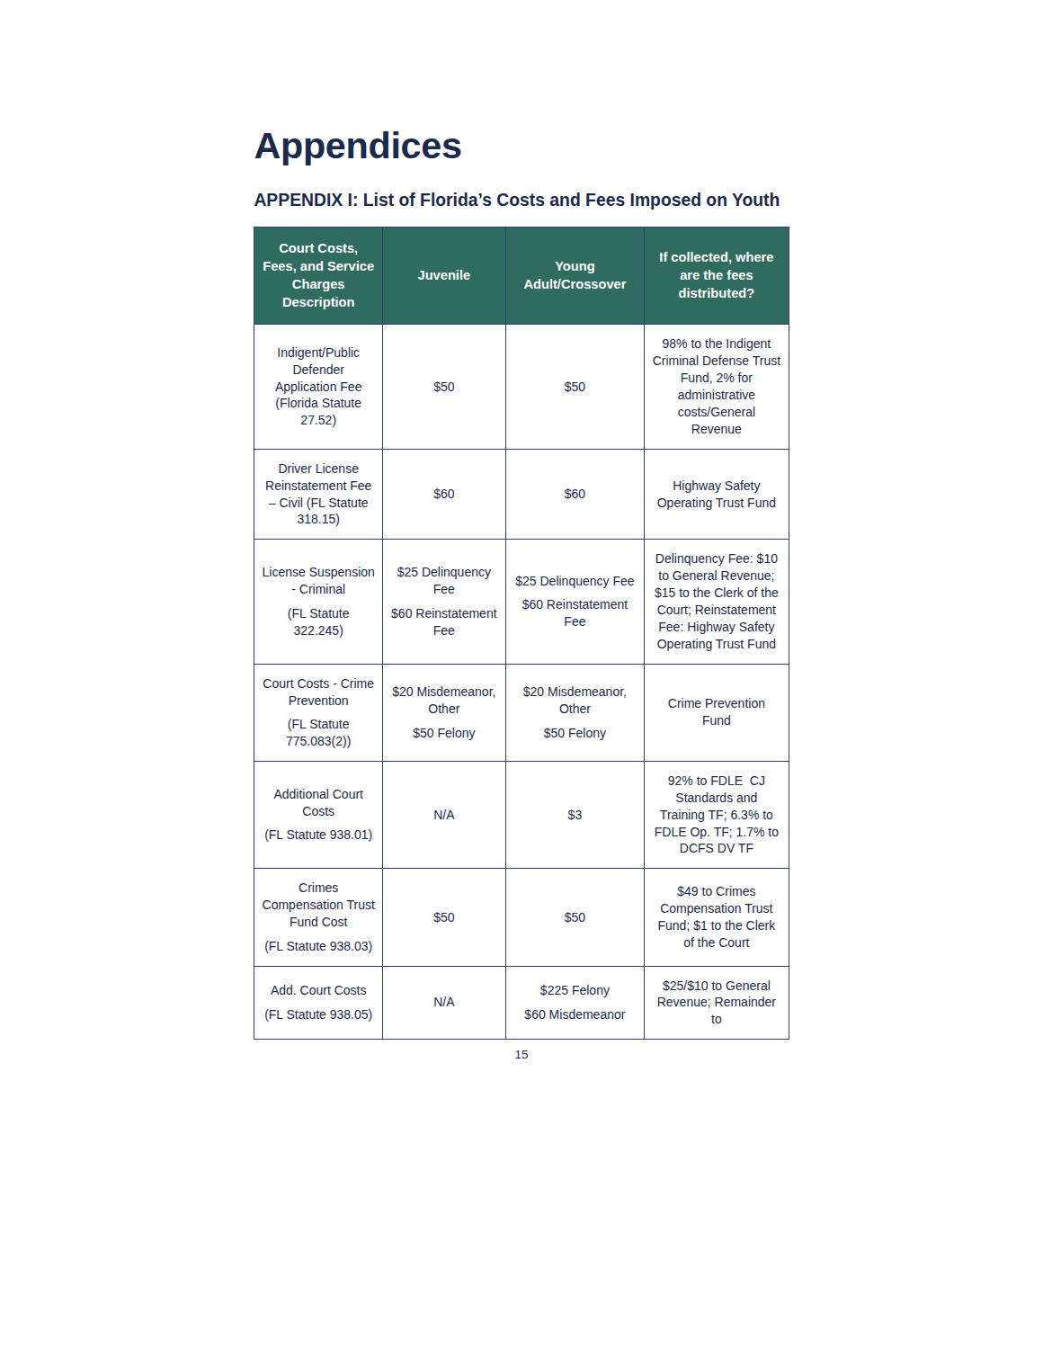Appendices
APPENDIX I: List of Florida’s Costs and Fees Imposed on Youth
| Court Costs, Fees, and Service Charges Description | Juvenile | Young Adult/Crossover | If collected, where are the fees distributed? |
| --- | --- | --- | --- |
| Indigent/Public Defender Application Fee (Florida Statute 27.52) | $50 | $50 | 98% to the Indigent Criminal Defense Trust Fund, 2% for administrative costs/General Revenue |
| Driver License Reinstatement Fee – Civil (FL Statute 318.15) | $60 | $60 | Highway Safety Operating Trust Fund |
| License Suspension - Criminal (FL Statute 322.245) | $25 Delinquency Fee $60 Reinstatement Fee | $25 Delinquency Fee $60 Reinstatement Fee | Delinquency Fee: $10 to General Revenue; $15 to the Clerk of the Court; Reinstatement Fee: Highway Safety Operating Trust Fund |
| Court Costs - Crime Prevention (FL Statute 775.083(2)) | $20 Misdemeanor, Other $50 Felony | $20 Misdemeanor, Other $50 Felony | Crime Prevention Fund |
| Additional Court Costs (FL Statute 938.01) | N/A | $3 | 92% to FDLE CJ Standards and Training TF; 6.3% to FDLE Op. TF; 1.7% to DCFS DV TF |
| Crimes Compensation Trust Fund Cost (FL Statute 938.03) | $50 | $50 | $49 to Crimes Compensation Trust Fund; $1 to the Clerk of the Court |
| Add. Court Costs (FL Statute 938.05) | N/A | $225 Felony $60 Misdemeanor | $25/$10 to General Revenue; Remainder to |
15